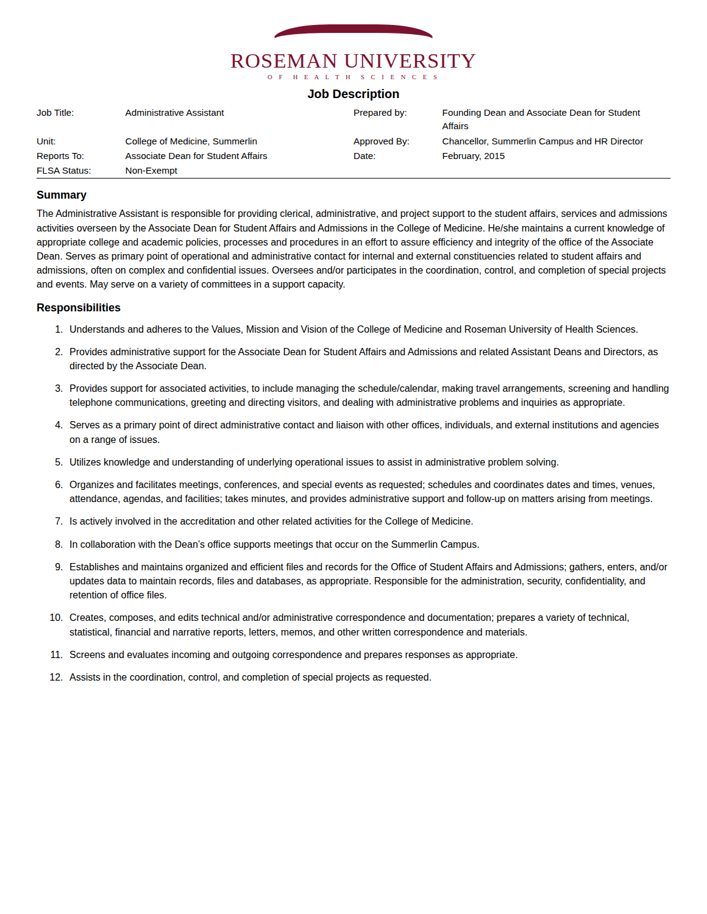ROSEMAN UNIVERSITY
O F H E A L T H S C I E N C E S
Job Description
| Job Title: | Administrative Assistant | Prepared by: | Founding Dean and Associate Dean for Student Affairs |
| Unit: | College of Medicine, Summerlin | Approved By: | Chancellor, Summerlin Campus and HR Director |
| Reports To: | Associate Dean for Student Affairs | Date: | February, 2015 |
| FLSA Status: | Non-Exempt | | |
Summary
The Administrative Assistant is responsible for providing clerical, administrative, and project support to the student affairs, services and admissions activities overseen by the Associate Dean for Student Affairs and Admissions in the College of Medicine. He/she maintains a current knowledge of appropriate college and academic policies, processes and procedures in an effort to assure efficiency and integrity of the office of the Associate Dean. Serves as primary point of operational and administrative contact for internal and external constituencies related to student affairs and admissions, often on complex and confidential issues. Oversees and/or participates in the coordination, control, and completion of special projects and events. May serve on a variety of committees in a support capacity.
Responsibilities
Understands and adheres to the Values, Mission and Vision of the College of Medicine and Roseman University of Health Sciences.
Provides administrative support for the Associate Dean for Student Affairs and Admissions and related Assistant Deans and Directors, as directed by the Associate Dean.
Provides support for associated activities, to include managing the schedule/calendar, making travel arrangements, screening and handling telephone communications, greeting and directing visitors, and dealing with administrative problems and inquiries as appropriate.
Serves as a primary point of direct administrative contact and liaison with other offices, individuals, and external institutions and agencies on a range of issues.
Utilizes knowledge and understanding of underlying operational issues to assist in administrative problem solving.
Organizes and facilitates meetings, conferences, and special events as requested; schedules and coordinates dates and times, venues, attendance, agendas, and facilities; takes minutes, and provides administrative support and follow-up on matters arising from meetings.
Is actively involved in the accreditation and other related activities for the College of Medicine.
In collaboration with the Dean’s office supports meetings that occur on the Summerlin Campus.
Establishes and maintains organized and efficient files and records for the Office of Student Affairs and Admissions; gathers, enters, and/or updates data to maintain records, files and databases, as appropriate. Responsible for the administration, security, confidentiality, and retention of office files.
Creates, composes, and edits technical and/or administrative correspondence and documentation; prepares a variety of technical, statistical, financial and narrative reports, letters, memos, and other written correspondence and materials.
Screens and evaluates incoming and outgoing correspondence and prepares responses as appropriate.
Assists in the coordination, control, and completion of special projects as requested.